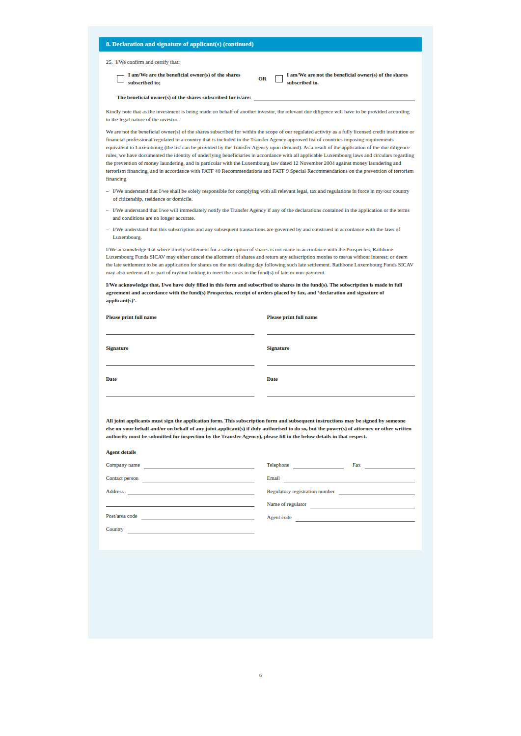8. Declaration and signature of applicant(s) (continued)
25. I/We confirm and certify that:
I am/We are the beneficial owner(s) of the shares subscribed to; OR I am/We are not the beneficial owner(s) of the shares subscribed to.
The beneficial owner(s) of the shares subscribed for is/are:
Kindly note that as the investment is being made on behalf of another investor, the relevant due diligence will have to be provided according to the legal nature of the investor.
We are not the beneficial owner(s) of the shares subscribed for within the scope of our regulated activity as a fully licensed credit institution or financial professional regulated in a country that is included in the Transfer Agency approved list of countries imposing requirements equivalent to Luxembourg (the list can be provided by the Transfer Agency upon demand). As a result of the application of the due diligence rules, we have documented the identity of underlying beneficiaries in accordance with all applicable Luxembourg laws and circulars regarding the prevention of money laundering, and in particular with the Luxembourg law dated 12 November 2004 against money laundering and terrorism financing, and in accordance with FATF 40 Recommendations and FATF 9 Special Recommendations on the prevention of terrorism financing
I/We understand that I/we shall be solely responsible for complying with all relevant legal, tax and regulations in force in my/our country of citizenship, residence or domicile.
I/We understand that I/we will immediately notify the Transfer Agency if any of the declarations contained in the application or the terms and conditions are no longer accurate.
I/We understand that this subscription and any subsequent transactions are governed by and construed in accordance with the laws of Luxembourg.
I/We acknowledge that where timely settlement for a subscription of shares is not made in accordance with the Prospectus, Rathbone Luxembourg Funds SICAV may either cancel the allotment of shares and return any subscription monies to me/us without interest; or deem the late settlement to be an application for shares on the next dealing day following such late settlement. Rathbone Luxembourg Funds SICAV may also redeem all or part of my/our holding to meet the costs to the fund(s) of late or non-payment.
I/We acknowledge that, I/we have duly filled in this form and subscribed to shares in the fund(s). The subscription is made in full agreement and accordance with the fund(s) Prospectus, receipt of orders placed by fax, and ‘declaration and signature of applicant(s)’.
Please print full name
Signature
Date
Please print full name
Signature
Date
All joint applicants must sign the application form. This subscription form and subsequent instructions may be signed by someone else on your behalf and/or on behalf of any joint applicant(s) if duly authorised to do so, but the power(s) of attorney or other written authority must be submitted for inspection by the Transfer Agency), please fill in the below details in that respect.
Agent details
Company name
Contact person
Address
Post/area code
Country
Telephone Fax
Email
Regulatory registration number
Name of regulator
Agent code
6